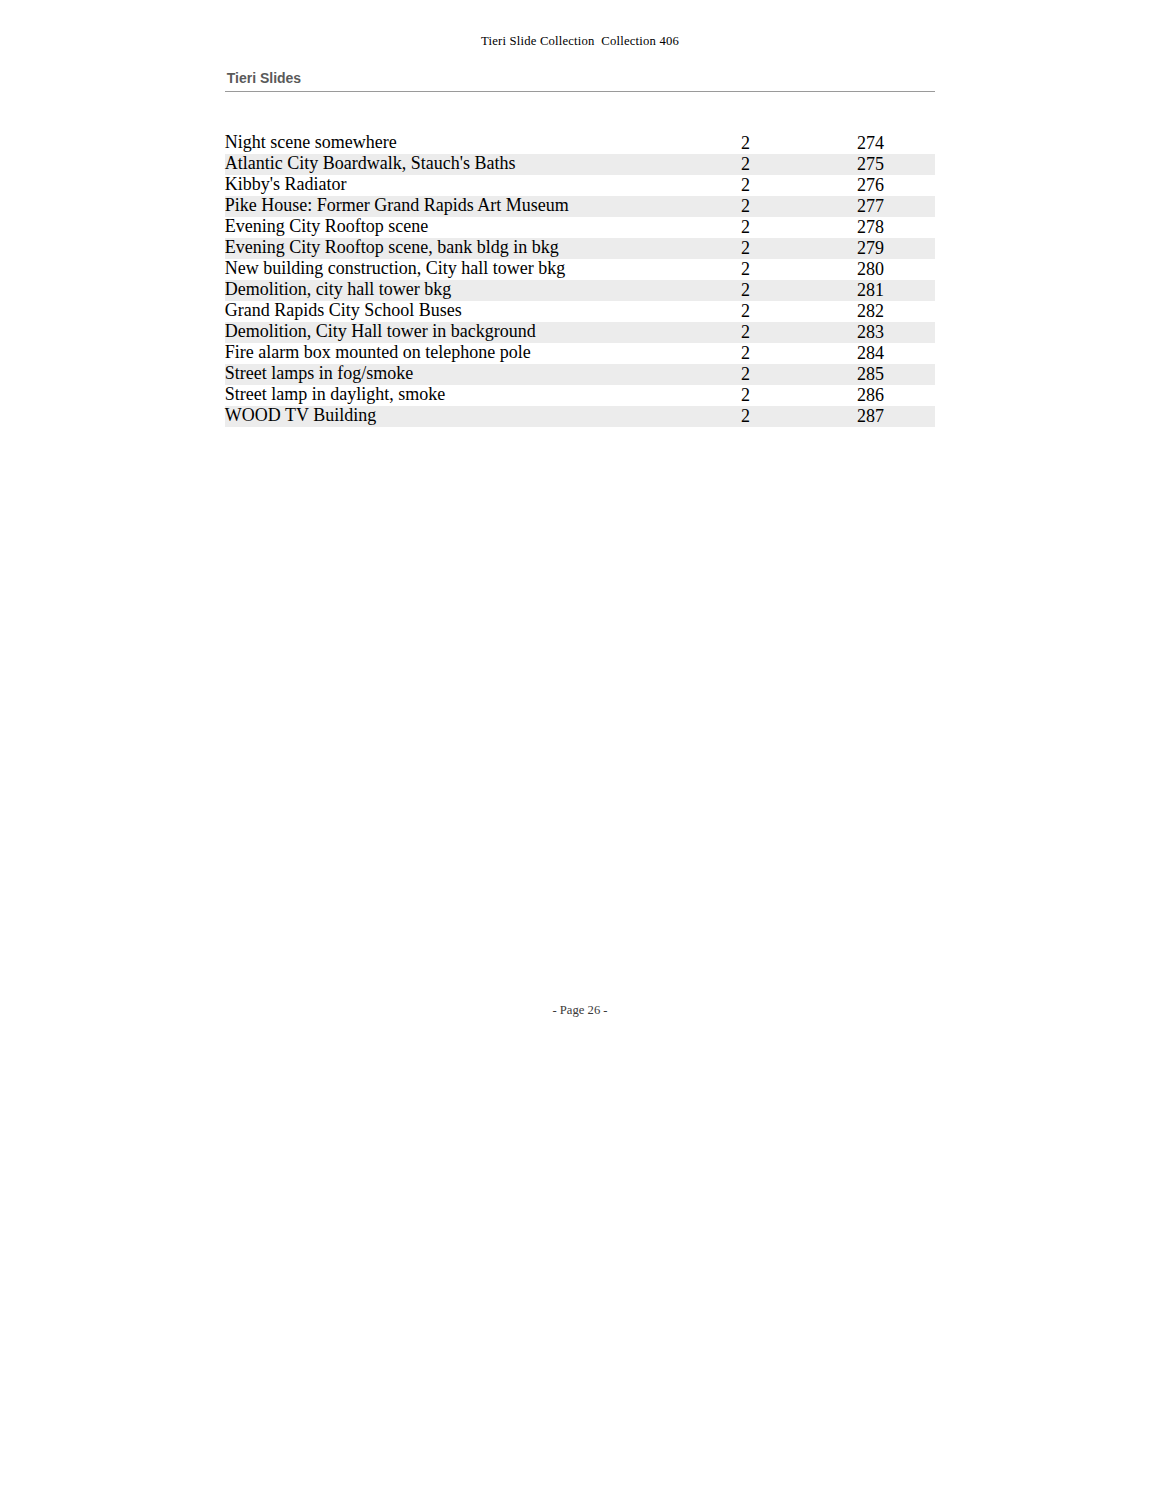Tieri Slide Collection Collection 406
Tieri Slides
| Night scene somewhere | 2 | 274 |
| Atlantic City Boardwalk, Stauch's Baths | 2 | 275 |
| Kibby's Radiator | 2 | 276 |
| Pike House: Former Grand Rapids Art Museum | 2 | 277 |
| Evening City Rooftop scene | 2 | 278 |
| Evening City Rooftop scene, bank bldg in bkg | 2 | 279 |
| New building construction, City hall tower bkg | 2 | 280 |
| Demolition, city hall tower bkg | 2 | 281 |
| Grand Rapids City School Buses | 2 | 282 |
| Demolition, City Hall tower in background | 2 | 283 |
| Fire alarm box mounted on telephone pole | 2 | 284 |
| Street lamps in fog/smoke | 2 | 285 |
| Street lamp in daylight, smoke | 2 | 286 |
| WOOD TV Building | 2 | 287 |
- Page 26 -